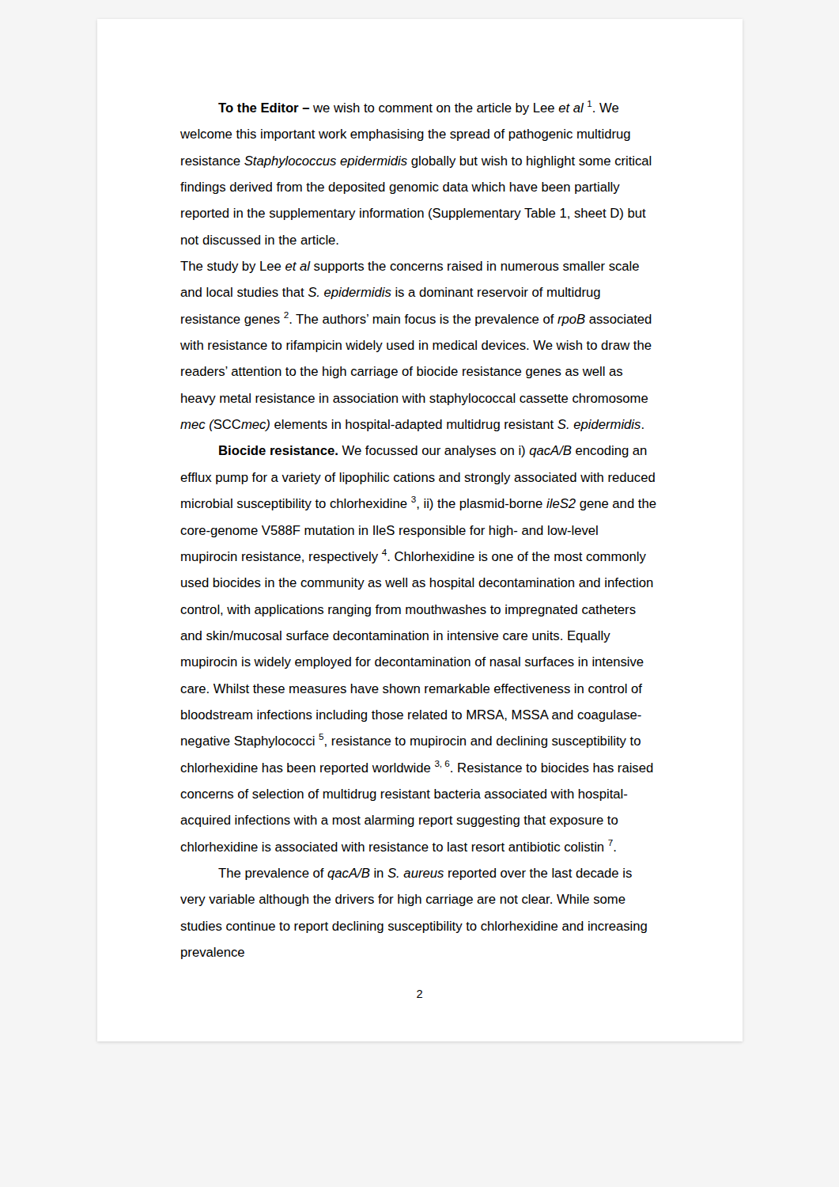To the Editor – we wish to comment on the article by Lee et al 1. We welcome this important work emphasising the spread of pathogenic multidrug resistance Staphylococcus epidermidis globally but wish to highlight some critical findings derived from the deposited genomic data which have been partially reported in the supplementary information (Supplementary Table 1, sheet D) but not discussed in the article.
The study by Lee et al supports the concerns raised in numerous smaller scale and local studies that S. epidermidis is a dominant reservoir of multidrug resistance genes 2. The authors’ main focus is the prevalence of rpoB associated with resistance to rifampicin widely used in medical devices. We wish to draw the readers’ attention to the high carriage of biocide resistance genes as well as heavy metal resistance in association with staphylococcal cassette chromosome mec (SCCmec) elements in hospital-adapted multidrug resistant S. epidermidis.
Biocide resistance. We focussed our analyses on i) qacA/B encoding an efflux pump for a variety of lipophilic cations and strongly associated with reduced microbial susceptibility to chlorhexidine 3, ii) the plasmid-borne ileS2 gene and the core-genome V588F mutation in IleS responsible for high- and low-level mupirocin resistance, respectively 4. Chlorhexidine is one of the most commonly used biocides in the community as well as hospital decontamination and infection control, with applications ranging from mouthwashes to impregnated catheters and skin/mucosal surface decontamination in intensive care units. Equally mupirocin is widely employed for decontamination of nasal surfaces in intensive care. Whilst these measures have shown remarkable effectiveness in control of bloodstream infections including those related to MRSA, MSSA and coagulase-negative Staphylococci 5, resistance to mupirocin and declining susceptibility to chlorhexidine has been reported worldwide 3, 6. Resistance to biocides has raised concerns of selection of multidrug resistant bacteria associated with hospital-acquired infections with a most alarming report suggesting that exposure to chlorhexidine is associated with resistance to last resort antibiotic colistin 7.
The prevalence of qacA/B in S. aureus reported over the last decade is very variable although the drivers for high carriage are not clear. While some studies continue to report declining susceptibility to chlorhexidine and increasing prevalence
2